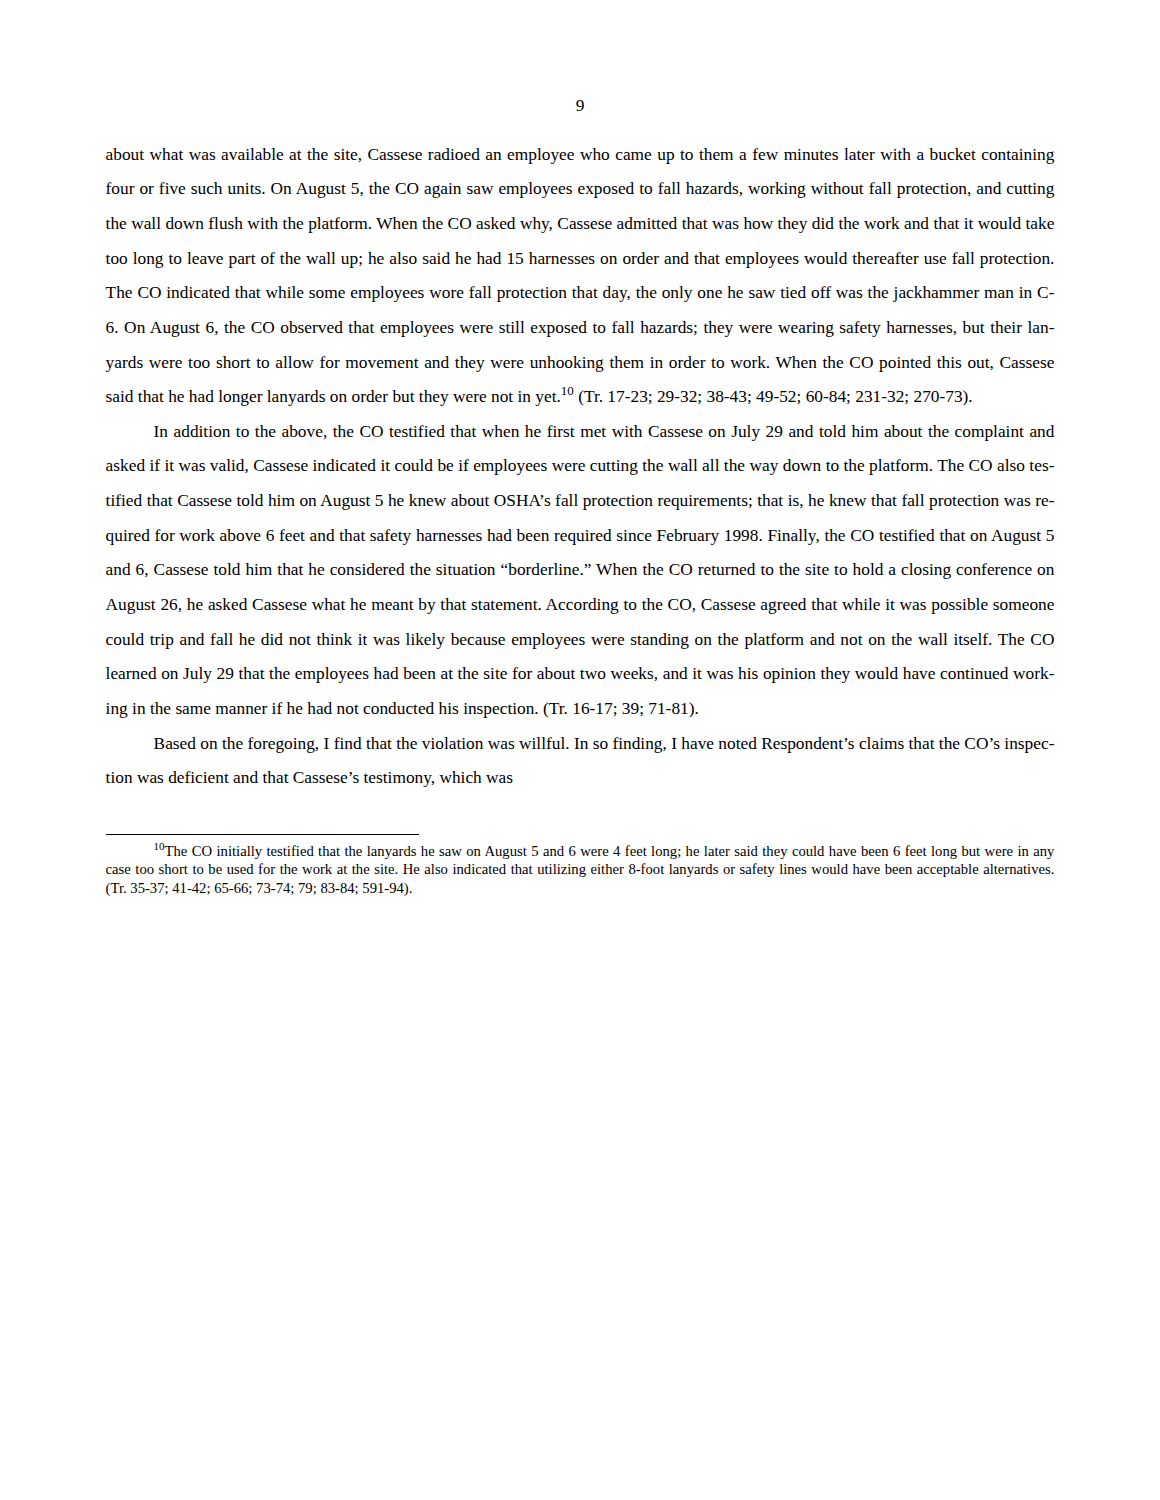9
about what was available at the site, Cassese radioed an employee who came up to them a few minutes later with a bucket containing four or five such units. On August 5, the CO again saw employees exposed to fall hazards, working without fall protection, and cutting the wall down flush with the platform. When the CO asked why, Cassese admitted that was how they did the work and that it would take too long to leave part of the wall up; he also said he had 15 harnesses on order and that employees would thereafter use fall protection. The CO indicated that while some employees wore fall protection that day, the only one he saw tied off was the jackhammer man in C-6. On August 6, the CO observed that employees were still exposed to fall hazards; they were wearing safety harnesses, but their lanyards were too short to allow for movement and they were unhooking them in order to work. When the CO pointed this out, Cassese said that he had longer lanyards on order but they were not in yet.10 (Tr. 17-23; 29-32; 38-43; 49-52; 60-84; 231-32; 270-73).
In addition to the above, the CO testified that when he first met with Cassese on July 29 and told him about the complaint and asked if it was valid, Cassese indicated it could be if employees were cutting the wall all the way down to the platform. The CO also testified that Cassese told him on August 5 he knew about OSHA’s fall protection requirements; that is, he knew that fall protection was required for work above 6 feet and that safety harnesses had been required since February 1998. Finally, the CO testified that on August 5 and 6, Cassese told him that he considered the situation “borderline.” When the CO returned to the site to hold a closing conference on August 26, he asked Cassese what he meant by that statement. According to the CO, Cassese agreed that while it was possible someone could trip and fall he did not think it was likely because employees were standing on the platform and not on the wall itself. The CO learned on July 29 that the employees had been at the site for about two weeks, and it was his opinion they would have continued working in the same manner if he had not conducted his inspection. (Tr. 16-17; 39; 71-81).
Based on the foregoing, I find that the violation was willful. In so finding, I have noted Respondent’s claims that the CO’s inspection was deficient and that Cassese’s testimony, which was
10The CO initially testified that the lanyards he saw on August 5 and 6 were 4 feet long; he later said they could have been 6 feet long but were in any case too short to be used for the work at the site. He also indicated that utilizing either 8-foot lanyards or safety lines would have been acceptable alternatives. (Tr. 35-37; 41-42; 65-66; 73-74; 79; 83-84; 591-94).